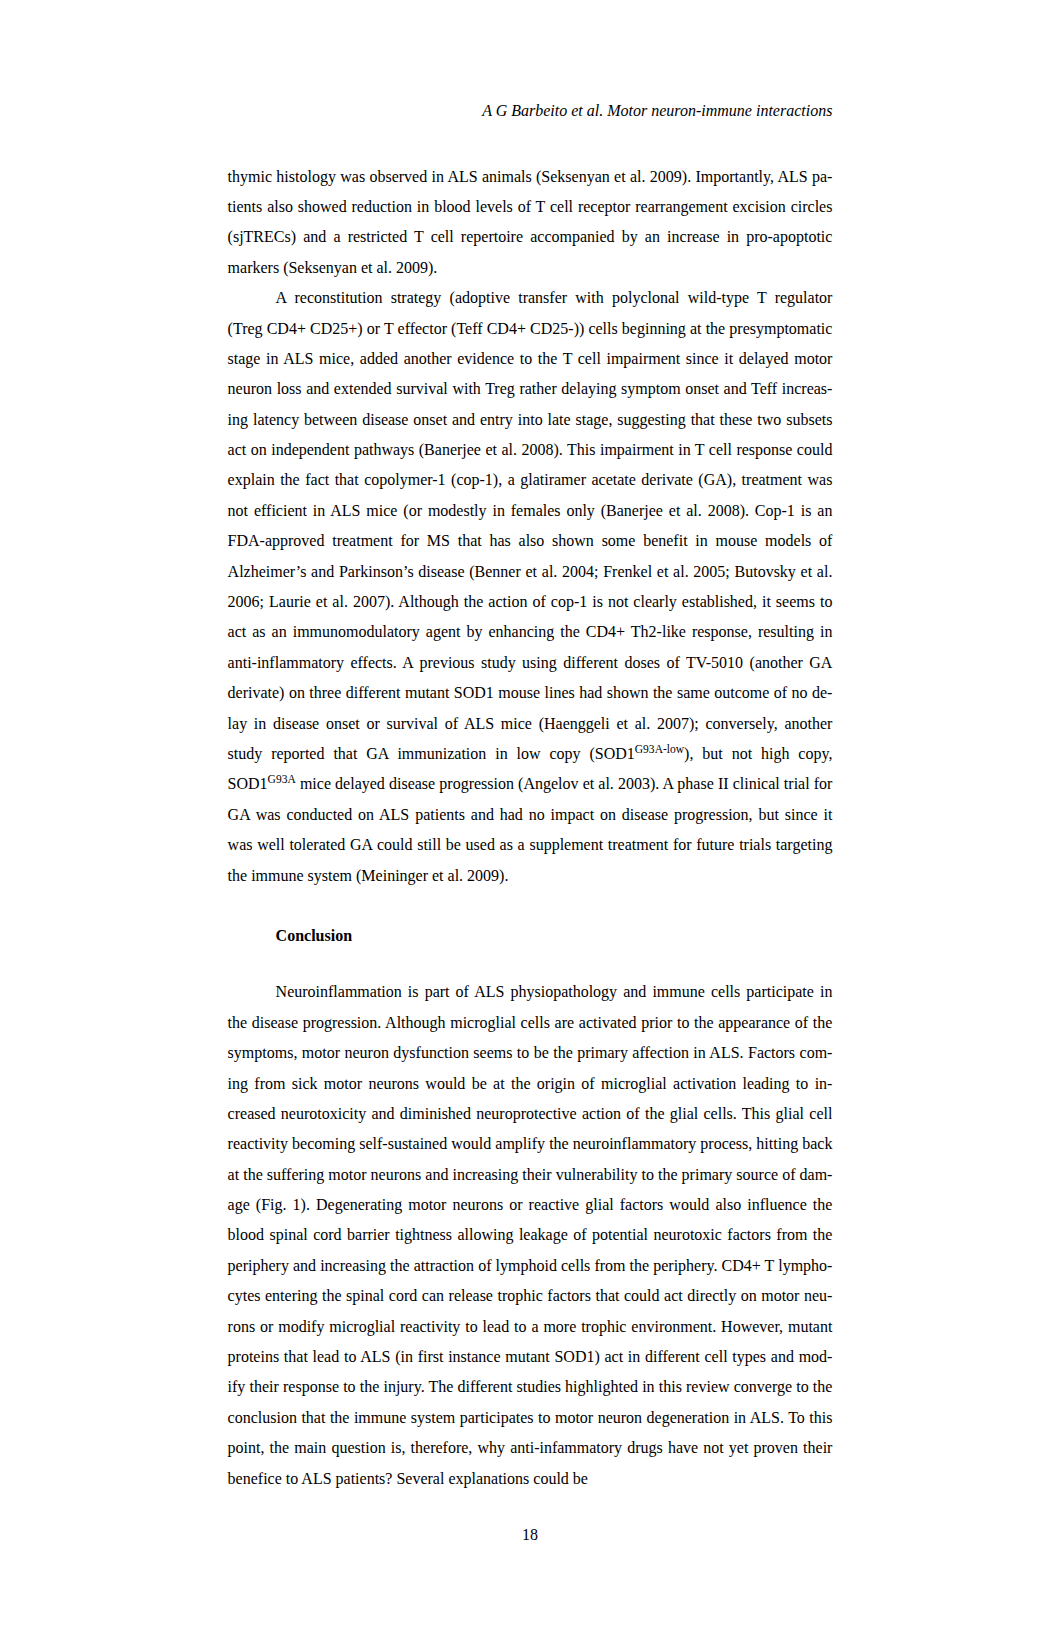A G Barbeito et al. Motor neuron-immune interactions
thymic histology was observed in ALS animals (Seksenyan et al. 2009). Importantly, ALS patients also showed reduction in blood levels of T cell receptor rearrangement excision circles (sjTRECs) and a restricted T cell repertoire accompanied by an increase in pro-apoptotic markers (Seksenyan et al. 2009).
A reconstitution strategy (adoptive transfer with polyclonal wild-type T regulator (Treg CD4+ CD25+) or T effector (Teff CD4+ CD25-)) cells beginning at the presymptomatic stage in ALS mice, added another evidence to the T cell impairment since it delayed motor neuron loss and extended survival with Treg rather delaying symptom onset and Teff increasing latency between disease onset and entry into late stage, suggesting that these two subsets act on independent pathways (Banerjee et al. 2008). This impairment in T cell response could explain the fact that copolymer-1 (cop-1), a glatiramer acetate derivate (GA), treatment was not efficient in ALS mice (or modestly in females only (Banerjee et al. 2008). Cop-1 is an FDA-approved treatment for MS that has also shown some benefit in mouse models of Alzheimer’s and Parkinson’s disease (Benner et al. 2004; Frenkel et al. 2005; Butovsky et al. 2006; Laurie et al. 2007). Although the action of cop-1 is not clearly established, it seems to act as an immunomodulatory agent by enhancing the CD4+ Th2-like response, resulting in anti-inflammatory effects. A previous study using different doses of TV-5010 (another GA derivate) on three different mutant SOD1 mouse lines had shown the same outcome of no delay in disease onset or survival of ALS mice (Haenggeli et al. 2007); conversely, another study reported that GA immunization in low copy (SOD1G93A-low), but not high copy, SOD1G93A mice delayed disease progression (Angelov et al. 2003). A phase II clinical trial for GA was conducted on ALS patients and had no impact on disease progression, but since it was well tolerated GA could still be used as a supplement treatment for future trials targeting the immune system (Meininger et al. 2009).
Conclusion
Neuroinflammation is part of ALS physiopathology and immune cells participate in the disease progression. Although microglial cells are activated prior to the appearance of the symptoms, motor neuron dysfunction seems to be the primary affection in ALS. Factors coming from sick motor neurons would be at the origin of microglial activation leading to increased neurotoxicity and diminished neuroprotective action of the glial cells. This glial cell reactivity becoming self-sustained would amplify the neuroinflammatory process, hitting back at the suffering motor neurons and increasing their vulnerability to the primary source of damage (Fig. 1). Degenerating motor neurons or reactive glial factors would also influence the blood spinal cord barrier tightness allowing leakage of potential neurotoxic factors from the periphery and increasing the attraction of lymphoid cells from the periphery. CD4+ T lymphocytes entering the spinal cord can release trophic factors that could act directly on motor neurons or modify microglial reactivity to lead to a more trophic environment. However, mutant proteins that lead to ALS (in first instance mutant SOD1) act in different cell types and modify their response to the injury. The different studies highlighted in this review converge to the conclusion that the immune system participates to motor neuron degeneration in ALS. To this point, the main question is, therefore, why anti-infammatory drugs have not yet proven their benefice to ALS patients? Several explanations could be
18